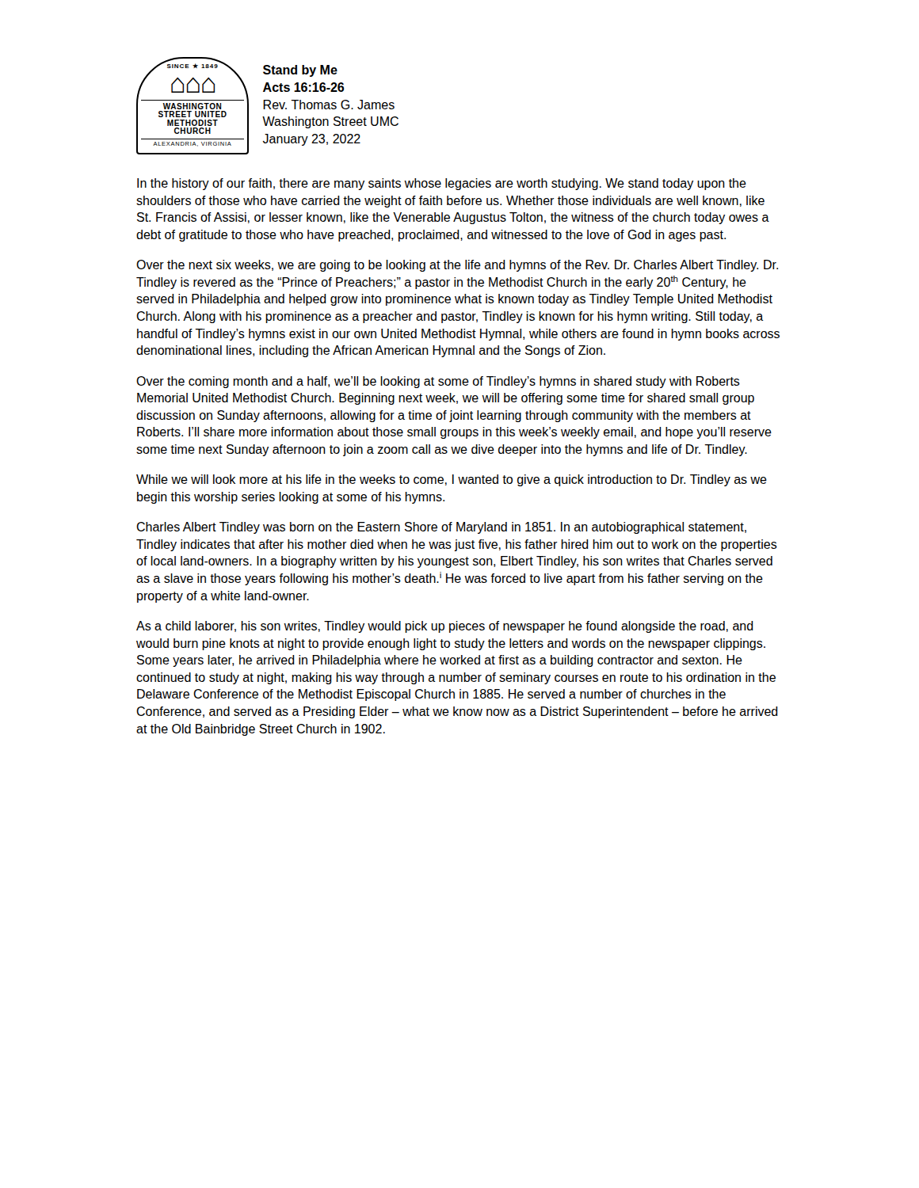SINCE ★ 1849
⌂⌂⌂
WASHINGTON STREET UNITED METHODIST CHURCH
ALEXANDRIA, VIRGINIA
Stand by Me
Acts 16:16-26
Rev. Thomas G. James
Washington Street UMC
January 23, 2022
In the history of our faith, there are many saints whose legacies are worth studying. We stand today upon the shoulders of those who have carried the weight of faith before us. Whether those individuals are well known, like St. Francis of Assisi, or lesser known, like the Venerable Augustus Tolton, the witness of the church today owes a debt of gratitude to those who have preached, proclaimed, and witnessed to the love of God in ages past.
Over the next six weeks, we are going to be looking at the life and hymns of the Rev. Dr. Charles Albert Tindley. Dr. Tindley is revered as the “Prince of Preachers;” a pastor in the Methodist Church in the early 20th Century, he served in Philadelphia and helped grow into prominence what is known today as Tindley Temple United Methodist Church. Along with his prominence as a preacher and pastor, Tindley is known for his hymn writing. Still today, a handful of Tindley’s hymns exist in our own United Methodist Hymnal, while others are found in hymn books across denominational lines, including the African American Hymnal and the Songs of Zion.
Over the coming month and a half, we’ll be looking at some of Tindley’s hymns in shared study with Roberts Memorial United Methodist Church. Beginning next week, we will be offering some time for shared small group discussion on Sunday afternoons, allowing for a time of joint learning through community with the members at Roberts. I’ll share more information about those small groups in this week’s weekly email, and hope you’ll reserve some time next Sunday afternoon to join a zoom call as we dive deeper into the hymns and life of Dr. Tindley.
While we will look more at his life in the weeks to come, I wanted to give a quick introduction to Dr. Tindley as we begin this worship series looking at some of his hymns.
Charles Albert Tindley was born on the Eastern Shore of Maryland in 1851. In an autobiographical statement, Tindley indicates that after his mother died when he was just five, his father hired him out to work on the properties of local land-owners. In a biography written by his youngest son, Elbert Tindley, his son writes that Charles served as a slave in those years following his mother’s death.i He was forced to live apart from his father serving on the property of a white land-owner.
As a child laborer, his son writes, Tindley would pick up pieces of newspaper he found alongside the road, and would burn pine knots at night to provide enough light to study the letters and words on the newspaper clippings. Some years later, he arrived in Philadelphia where he worked at first as a building contractor and sexton. He continued to study at night, making his way through a number of seminary courses en route to his ordination in the Delaware Conference of the Methodist Episcopal Church in 1885. He served a number of churches in the Conference, and served as a Presiding Elder – what we know now as a District Superintendent – before he arrived at the Old Bainbridge Street Church in 1902.